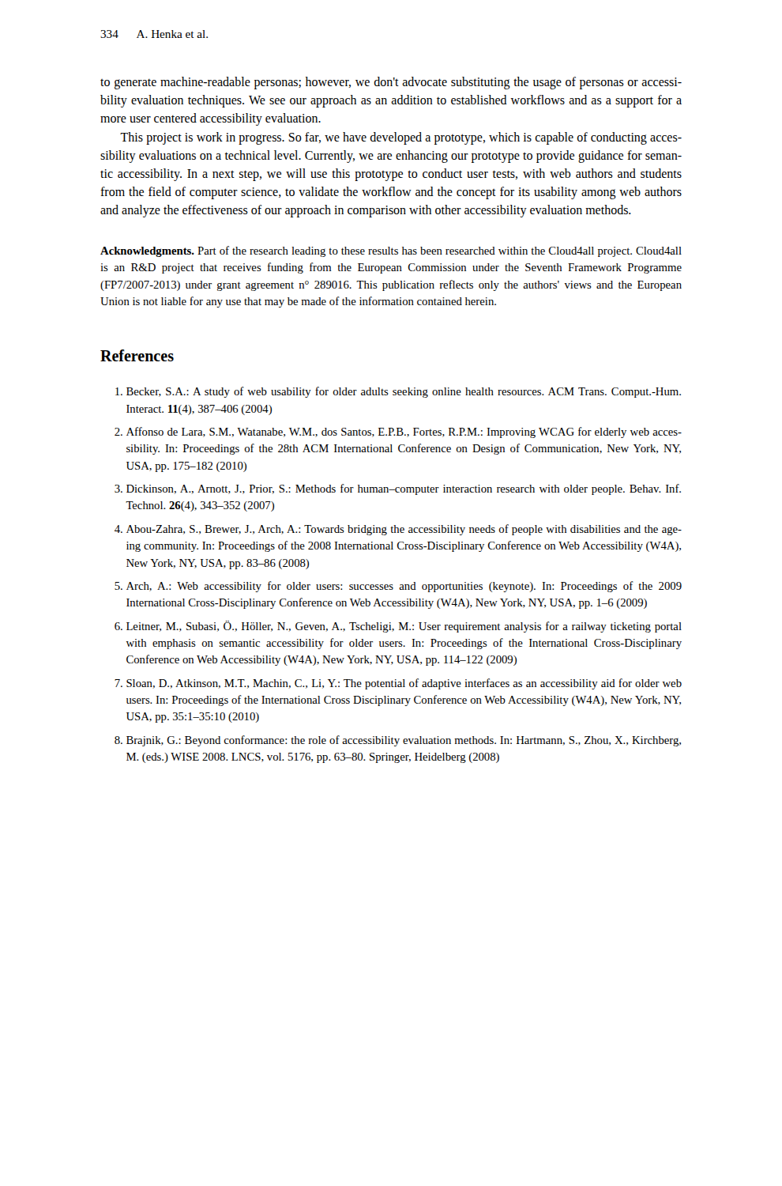334 A. Henka et al.
to generate machine-readable personas; however, we don't advocate substituting the usage of personas or accessibility evaluation techniques. We see our approach as an addition to established workflows and as a support for a more user centered accessibility evaluation.
This project is work in progress. So far, we have developed a prototype, which is capable of conducting accessibility evaluations on a technical level. Currently, we are enhancing our prototype to provide guidance for semantic accessibility. In a next step, we will use this prototype to conduct user tests, with web authors and students from the field of computer science, to validate the workflow and the concept for its usability among web authors and analyze the effectiveness of our approach in comparison with other accessibility evaluation methods.
Acknowledgments. Part of the research leading to these results has been researched within the Cloud4all project. Cloud4all is an R&D project that receives funding from the European Commission under the Seventh Framework Programme (FP7/2007-2013) under grant agreement n° 289016. This publication reflects only the authors' views and the European Union is not liable for any use that may be made of the information contained herein.
References
Becker, S.A.: A study of web usability for older adults seeking online health resources. ACM Trans. Comput.-Hum. Interact. 11(4), 387–406 (2004)
Affonso de Lara, S.M., Watanabe, W.M., dos Santos, E.P.B., Fortes, R.P.M.: Improving WCAG for elderly web accessibility. In: Proceedings of the 28th ACM International Conference on Design of Communication, New York, NY, USA, pp. 175–182 (2010)
Dickinson, A., Arnott, J., Prior, S.: Methods for human–computer interaction research with older people. Behav. Inf. Technol. 26(4), 343–352 (2007)
Abou-Zahra, S., Brewer, J., Arch, A.: Towards bridging the accessibility needs of people with disabilities and the ageing community. In: Proceedings of the 2008 International Cross-Disciplinary Conference on Web Accessibility (W4A), New York, NY, USA, pp. 83–86 (2008)
Arch, A.: Web accessibility for older users: successes and opportunities (keynote). In: Proceedings of the 2009 International Cross-Disciplinary Conference on Web Accessibility (W4A), New York, NY, USA, pp. 1–6 (2009)
Leitner, M., Subasi, Ö., Höller, N., Geven, A., Tscheligi, M.: User requirement analysis for a railway ticketing portal with emphasis on semantic accessibility for older users. In: Proceedings of the International Cross-Disciplinary Conference on Web Accessibility (W4A), New York, NY, USA, pp. 114–122 (2009)
Sloan, D., Atkinson, M.T., Machin, C., Li, Y.: The potential of adaptive interfaces as an accessibility aid for older web users. In: Proceedings of the International Cross Disciplinary Conference on Web Accessibility (W4A), New York, NY, USA, pp. 35:1–35:10 (2010)
Brajnik, G.: Beyond conformance: the role of accessibility evaluation methods. In: Hartmann, S., Zhou, X., Kirchberg, M. (eds.) WISE 2008. LNCS, vol. 5176, pp. 63–80. Springer, Heidelberg (2008)